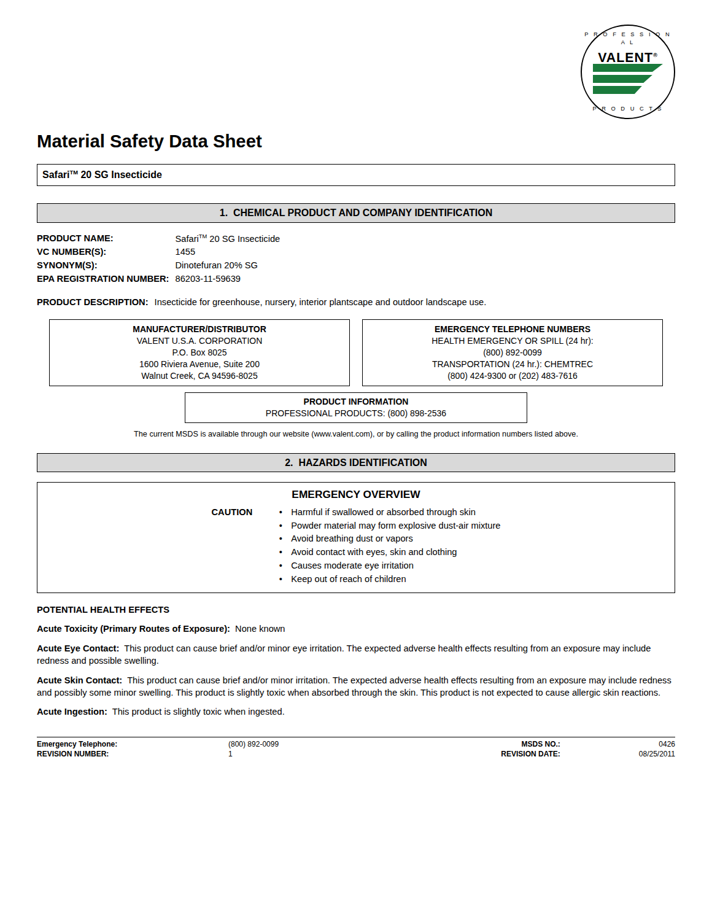P R O F E S S I O N A L
VALENT®
P R O D U C T S
Material Safety Data Sheet
SafariTM 20 SG Insecticide
1. CHEMICAL PRODUCT AND COMPANY IDENTIFICATION
| PRODUCT NAME: | Safari TM 20 SG Insecticide |
| VC NUMBER(S): | 1455 |
| SYNONYM(S): | Dinotefuran 20% SG |
| EPA REGISTRATION NUMBER: | 86203-11-59639 |
| PRODUCT DESCRIPTION: | Insecticide for greenhouse, nursery, interior plantscape and outdoor landscape use. |
| MANUFACTURER/DISTRIBUTOR VALENT U.S.A. CORPORATION P.O. Box 8025 1600 Riviera Avenue, Suite 200 Walnut Creek, CA 94596-8025 | EMERGENCY TELEPHONE NUMBERS HEALTH EMERGENCY OR SPILL (24 hr): (800) 892-0099 TRANSPORTATION (24 hr.): CHEMTREC (800) 424-9300 or (202) 483-7616 |
PRODUCT INFORMATION
PROFESSIONAL PRODUCTS: (800) 898-2536
The current MSDS is available through our website (www.valent.com), or by calling the product information numbers listed above.
2. HAZARDS IDENTIFICATION
EMERGENCY OVERVIEW
| CAUTION | • | Harmful if swallowed or absorbed through skin |
| • | Powder material may form explosive dust-air mixture |
| • | Avoid breathing dust or vapors |
| • | Avoid contact with eyes, skin and clothing |
| • | Causes moderate eye irritation |
| • | Keep out of reach of children |
POTENTIAL HEALTH EFFECTS
Acute Toxicity (Primary Routes of Exposure): None known
Acute Eye Contact: This product can cause brief and/or minor eye irritation. The expected adverse health effects resulting from an exposure may include redness and possible swelling.
Acute Skin Contact: This product can cause brief and/or minor irritation. The expected adverse health effects resulting from an exposure may include redness and possibly some minor swelling. This product is slightly toxic when absorbed through the skin. This product is not expected to cause allergic skin reactions.
Acute Ingestion: This product is slightly toxic when ingested.
| Emergency Telephone: | (800) 892-0099 | MSDS NO.: | 0426 |
| REVISION NUMBER: | 1 | REVISION DATE: | 08/25/2011 |